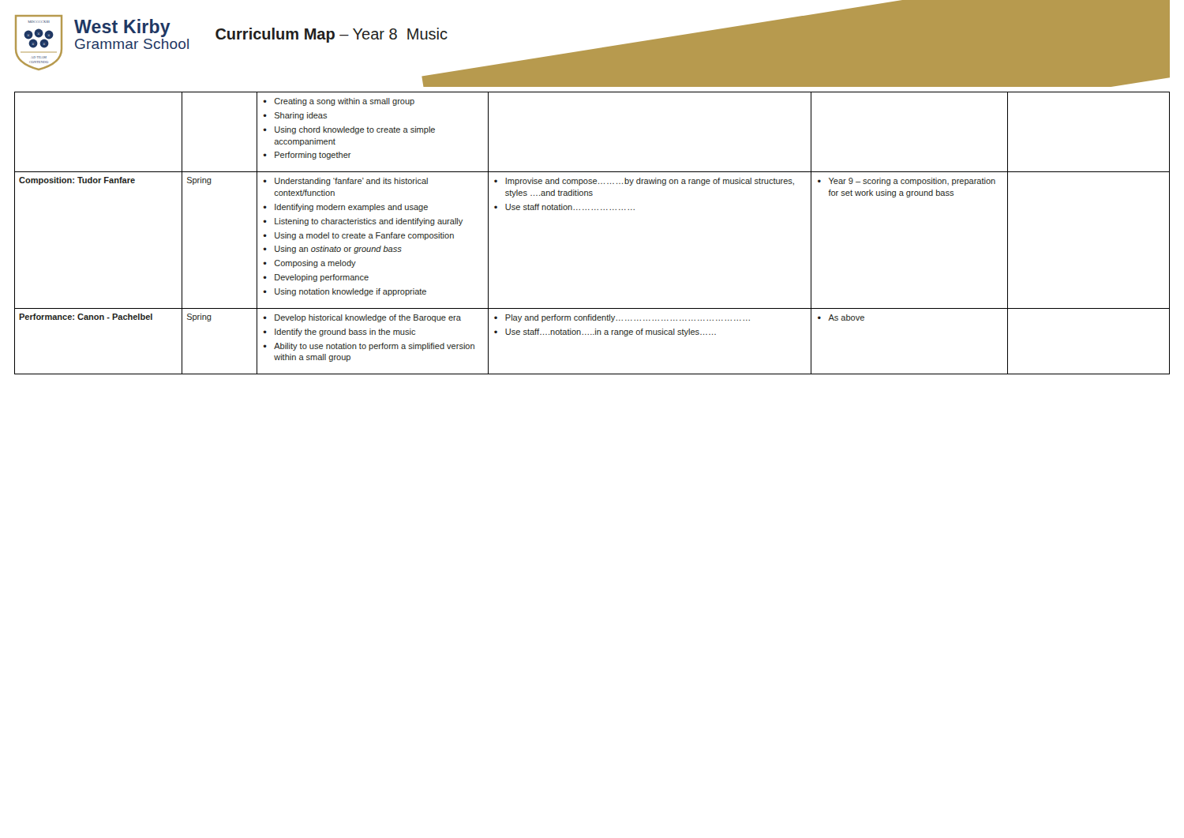MDCCCCXIII ⚔ ⚔ ⚔ ⚔ ⚔ AD TEAM CONTENDO
West Kirby
Grammar School
Curriculum Map – Year 8 Music
| | | Creating a song within a small group Sharing ideas Using chord knowledge to create a simple accompaniment Performing together | | | |
| Composition: Tudor Fanfare | Spring | Understanding ‘fanfare’ and its historical context/function Identifying modern examples and usage Listening to characteristics and identifying aurally Using a model to create a Fanfare composition Using an ostinato or ground bass Composing a melody Developing performance Using notation knowledge if appropriate | Improvise and compose ……… by drawing on a range of musical structures, styles ….and traditions Use staff notation ………………… | Year 9 – scoring a composition, preparation for set work using a ground bass | |
| Performance: Canon - Pachelbel | Spring | Develop historical knowledge of the Baroque era Identify the ground bass in the music Ability to use notation to perform a simplified version within a small group | Play and perform confidently ……………………………………… Use staff….notation…..in a range of musical styles…… | As above | |